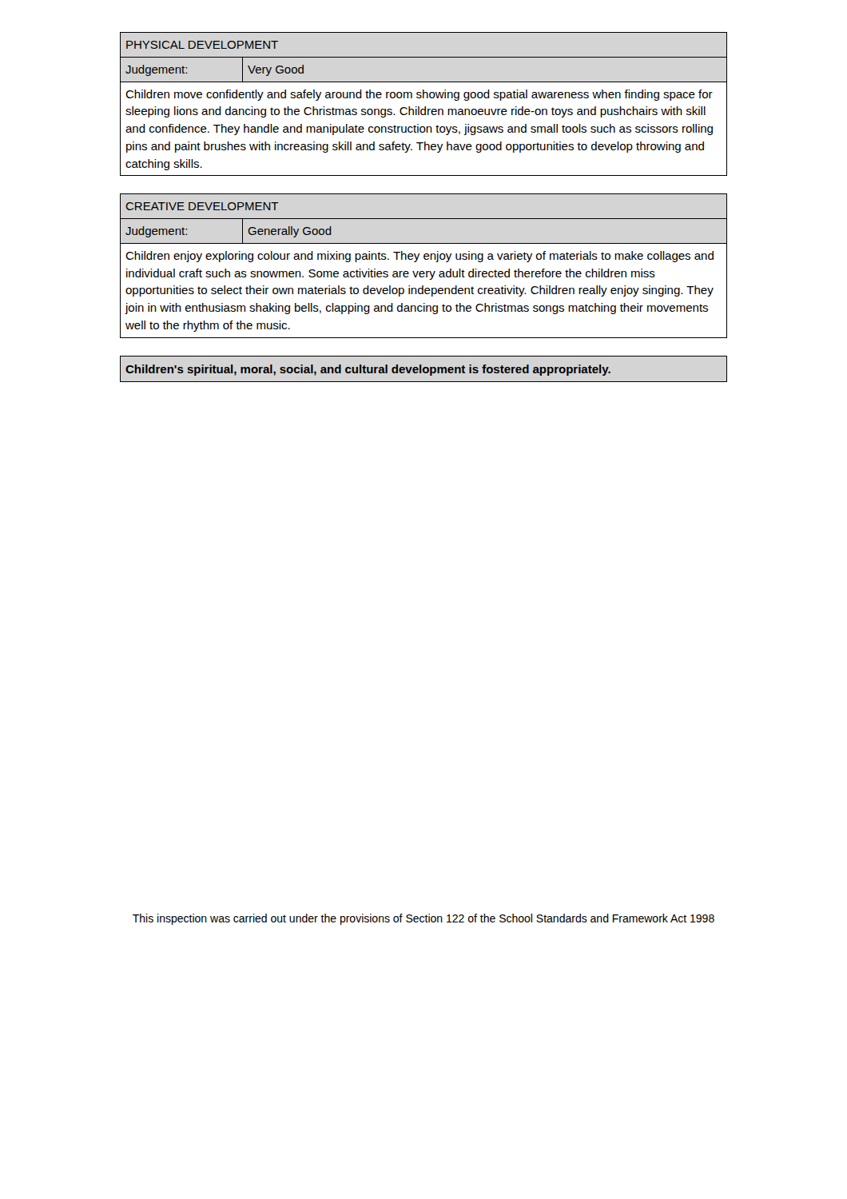| PHYSICAL DEVELOPMENT |
| Judgement: | Very Good |
| Children move confidently and safely around the room showing good spatial awareness when finding space for sleeping lions and dancing to the Christmas songs. Children manoeuvre ride-on toys and pushchairs with skill and confidence. They handle and manipulate construction toys, jigsaws and small tools such as scissors rolling pins and paint brushes with increasing skill and safety. They have good opportunities to develop throwing and catching skills. |
| CREATIVE DEVELOPMENT |
| Judgement: | Generally Good |
| Children enjoy exploring colour and mixing paints. They enjoy using a variety of materials to make collages and individual craft such as snowmen. Some activities are very adult directed therefore the children miss opportunities to select their own materials to develop independent creativity. Children really enjoy singing. They join in with enthusiasm shaking bells, clapping and dancing to the Christmas songs matching their movements well to the rhythm of the music. |
Children's spiritual, moral, social, and cultural development is fostered appropriately.
This inspection was carried out under the provisions of Section 122 of the School Standards and Framework Act 1998